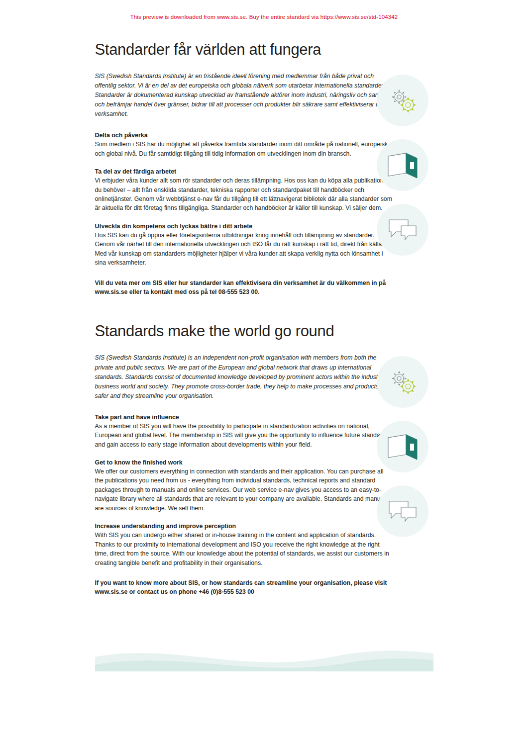This preview is downloaded from www.sis.se. Buy the entire standard via https://www.sis.se/std-104342
Standarder får världen att fungera
SIS (Swedish Standards Institute) är en fristående ideell förening med medlemmar från både privat och offentlig sektor. Vi är en del av det europeiska och globala nätverk som utarbetar internationella standarder. Standarder är dokumenterad kunskap utvecklad av framstående aktörer inom industri, näringsliv och samhälle och befrämjar handel över gränser, bidrar till att processer och produkter blir säkrare samt effektiviserar din verksamhet.
Delta och påverka
Som medlem i SIS har du möjlighet att påverka framtida standarder inom ditt område på nationell, europeisk och global nivå. Du får samtidigt tillgång till tidig information om utvecklingen inom din bransch.
Ta del av det färdiga arbetet
Vi erbjuder våra kunder allt som rör standarder och deras tillämpning. Hos oss kan du köpa alla publikationer du behöver – allt från enskilda standarder, tekniska rapporter och standardpaket till handböcker och onlinetjänster. Genom vår webbtjänst e-nav får du tillgång till ett lättnavigerat bibliotek där alla standarder som är aktuella för ditt företag finns tillgängliga. Standarder och handböcker är källor till kunskap. Vi säljer dem.
Utveckla din kompetens och lyckas bättre i ditt arbete
Hos SIS kan du gå öppna eller företagsinterna utbildningar kring innehåll och tillämpning av standarder. Genom vår närhet till den internationella utvecklingen och ISO får du rätt kunskap i rätt tid, direkt från källan. Med vår kunskap om standarders möjligheter hjälper vi våra kunder att skapa verklig nytta och lönsamhet i sina verksamheter.
Vill du veta mer om SIS eller hur standarder kan effektivisera din verksamhet är du välkommen in på www.sis.se eller ta kontakt med oss på tel 08-555 523 00.
Standards make the world go round
SIS (Swedish Standards Institute) is an independent non-profit organisation with members from both the private and public sectors. We are part of the European and global network that draws up international standards. Standards consist of documented knowledge developed by prominent actors within the industry, business world and society. They promote cross-border trade, they help to make processes and products safer and they streamline your organisation.
Take part and have influence
As a member of SIS you will have the possibility to participate in standardization activities on national, European and global level. The membership in SIS will give you the opportunity to influence future standards and gain access to early stage information about developments within your field.
Get to know the finished work
We offer our customers everything in connection with standards and their application. You can purchase all the publications you need from us - everything from individual standards, technical reports and standard packages through to manuals and online services. Our web service e-nav gives you access to an easy-to-navigate library where all standards that are relevant to your company are available. Standards and manuals are sources of knowledge. We sell them.
Increase understanding and improve perception
With SIS you can undergo either shared or in-house training in the content and application of standards. Thanks to our proximity to international development and ISO you receive the right knowledge at the right time, direct from the source. With our knowledge about the potential of standards, we assist our customers in creating tangible benefit and profitability in their organisations.
If you want to know more about SIS, or how standards can streamline your organisation, please visit www.sis.se or contact us on phone +46 (0)8-555 523 00